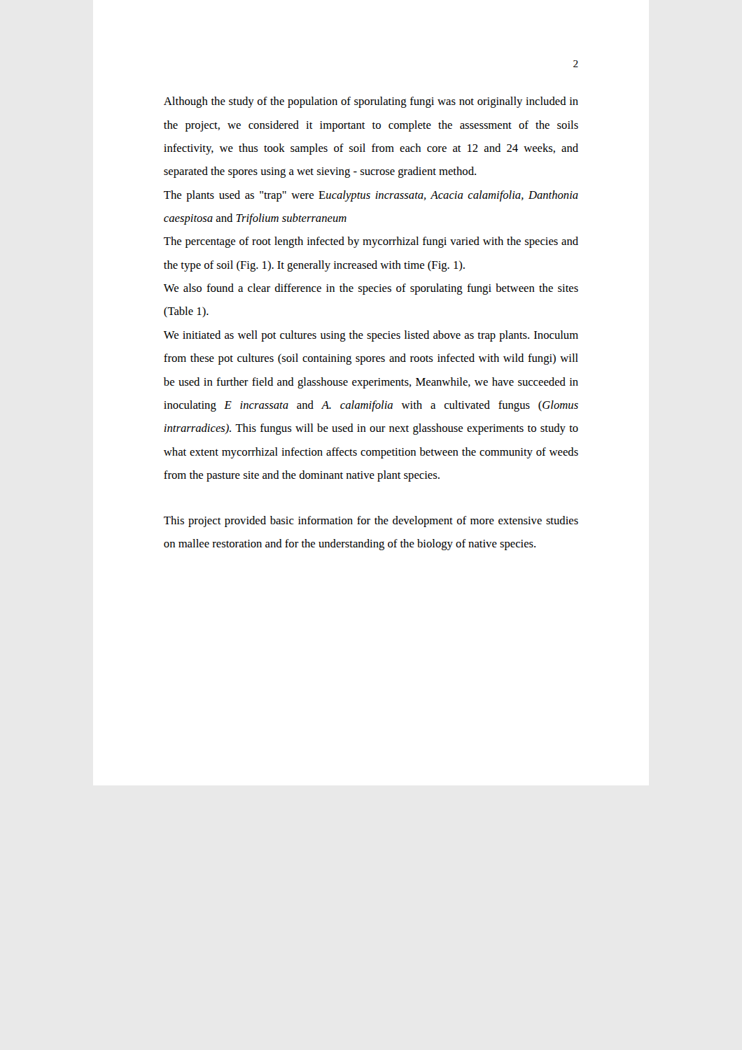2
Although the study of the population of sporulating fungi was not originally included in the project, we considered it important to complete the assessment of the soils infectivity, we thus took samples of soil from each core at 12 and 24 weeks, and separated the spores using a wet sieving - sucrose gradient method.
The plants used as "trap" were Eucalyptus incrassata, Acacia calamifolia, Danthonia caespitosa and Trifolium subterraneum
The percentage of root length infected by mycorrhizal fungi varied with the species and the type of soil (Fig. 1). It generally increased with time (Fig. 1).
We also found a clear difference in the species of sporulating fungi between the sites (Table 1).
We initiated as well pot cultures using the species listed above as trap plants. Inoculum from these pot cultures (soil containing spores and roots infected with wild fungi) will be used in further field and glasshouse experiments, Meanwhile, we have succeeded in inoculating E incrassata and A. calamifolia with a cultivated fungus (Glomus intrarradices). This fungus will be used in our next glasshouse experiments to study to what extent mycorrhizal infection affects competition between the community of weeds from the pasture site and the dominant native plant species.
This project provided basic information for the development of more extensive studies on mallee restoration and for the understanding of the biology of native species.